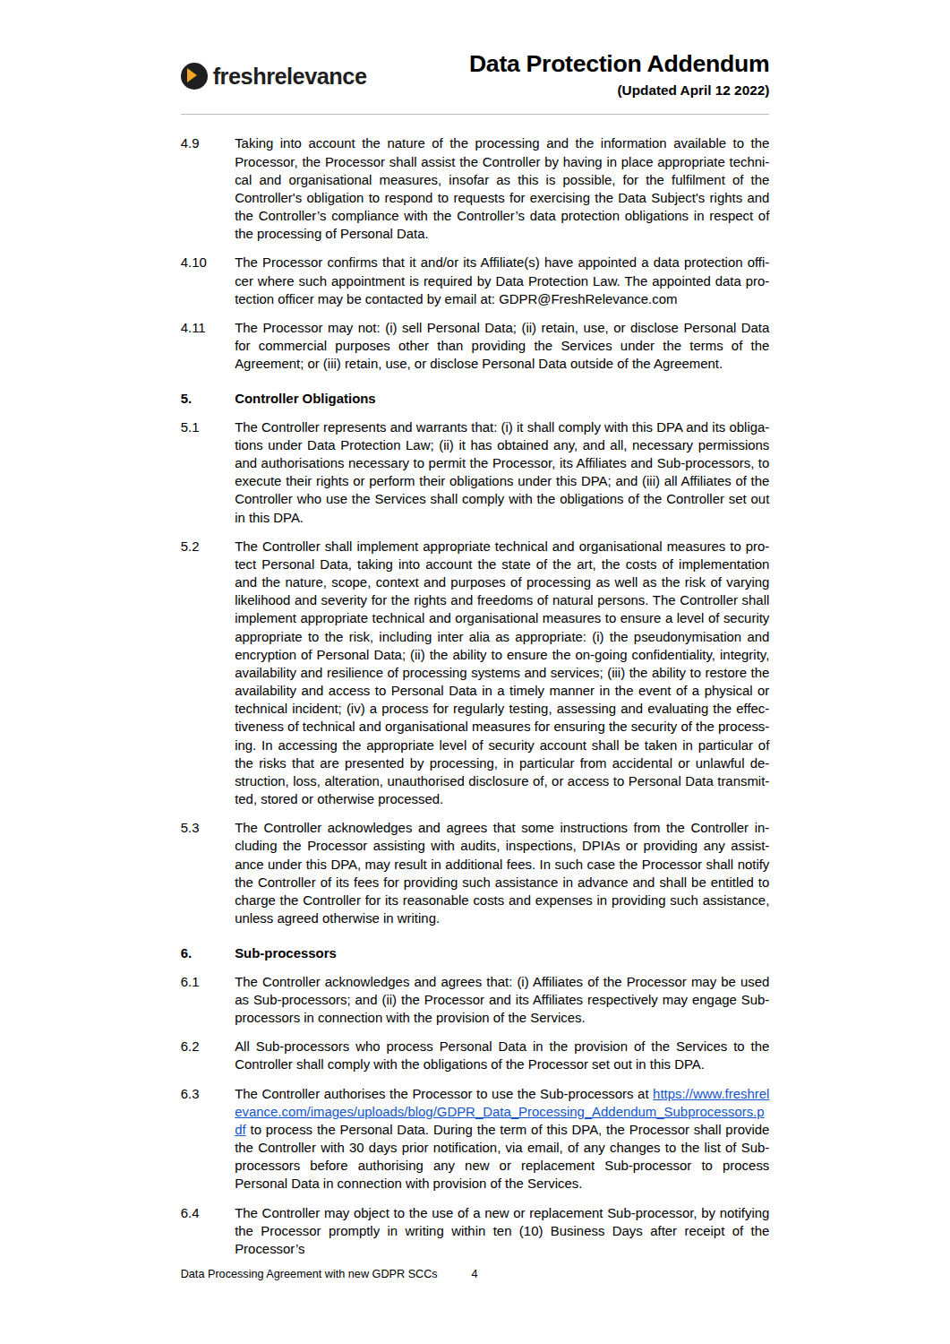fresh relevance
Data Protection Addendum
(Updated April 12 2022)
4.9
Taking into account the nature of the processing and the information available to the Processor, the Processor shall assist the Controller by having in place appropriate technical and organisational measures, insofar as this is possible, for the fulfilment of the Controller's obligation to respond to requests for exercising the Data Subject's rights and the Controller’s compliance with the Controller’s data protection obligations in respect of the processing of Personal Data.
4.10
The Processor confirms that it and/or its Affiliate(s) have appointed a data protection officer where such appointment is required by Data Protection Law. The appointed data protection officer may be contacted by email at: GDPR@FreshRelevance.com
4.11
The Processor may not: (i) sell Personal Data; (ii) retain, use, or disclose Personal Data for commercial purposes other than providing the Services under the terms of the Agreement; or (iii) retain, use, or disclose Personal Data outside of the Agreement.
5. Controller Obligations
5.1
The Controller represents and warrants that: (i) it shall comply with this DPA and its obligations under Data Protection Law; (ii) it has obtained any, and all, necessary permissions and authorisations necessary to permit the Processor, its Affiliates and Sub-processors, to execute their rights or perform their obligations under this DPA; and (iii) all Affiliates of the Controller who use the Services shall comply with the obligations of the Controller set out in this DPA.
5.2
The Controller shall implement appropriate technical and organisational measures to protect Personal Data, taking into account the state of the art, the costs of implementation and the nature, scope, context and purposes of processing as well as the risk of varying likelihood and severity for the rights and freedoms of natural persons. The Controller shall implement appropriate technical and organisational measures to ensure a level of security appropriate to the risk, including inter alia as appropriate: (i) the pseudonymisation and encryption of Personal Data; (ii) the ability to ensure the on-going confidentiality, integrity, availability and resilience of processing systems and services; (iii) the ability to restore the availability and access to Personal Data in a timely manner in the event of a physical or technical incident; (iv) a process for regularly testing, assessing and evaluating the effectiveness of technical and organisational measures for ensuring the security of the processing. In accessing the appropriate level of security account shall be taken in particular of the risks that are presented by processing, in particular from accidental or unlawful destruction, loss, alteration, unauthorised disclosure of, or access to Personal Data transmitted, stored or otherwise processed.
5.3
The Controller acknowledges and agrees that some instructions from the Controller including the Processor assisting with audits, inspections, DPIAs or providing any assistance under this DPA, may result in additional fees. In such case the Processor shall notify the Controller of its fees for providing such assistance in advance and shall be entitled to charge the Controller for its reasonable costs and expenses in providing such assistance, unless agreed otherwise in writing.
6. Sub-processors
6.1
The Controller acknowledges and agrees that: (i) Affiliates of the Processor may be used as Sub-processors; and (ii) the Processor and its Affiliates respectively may engage Sub-processors in connection with the provision of the Services.
6.2
All Sub-processors who process Personal Data in the provision of the Services to the Controller shall comply with the obligations of the Processor set out in this DPA.
6.3
The Controller authorises the Processor to use the Sub-processors at https://www.freshrelevance.com/images/uploads/blog/GDPR_Data_Processing_Addendum_Subprocessors.pdf to process the Personal Data. During the term of this DPA, the Processor shall provide the Controller with 30 days prior notification, via email, of any changes to the list of Sub-processors before authorising any new or replacement Sub-processor to process Personal Data in connection with provision of the Services.
6.4
The Controller may object to the use of a new or replacement Sub-processor, by notifying the Processor promptly in writing within ten (10) Business Days after receipt of the Processor’s
Data Processing Agreement with new GDPR SCCs 4